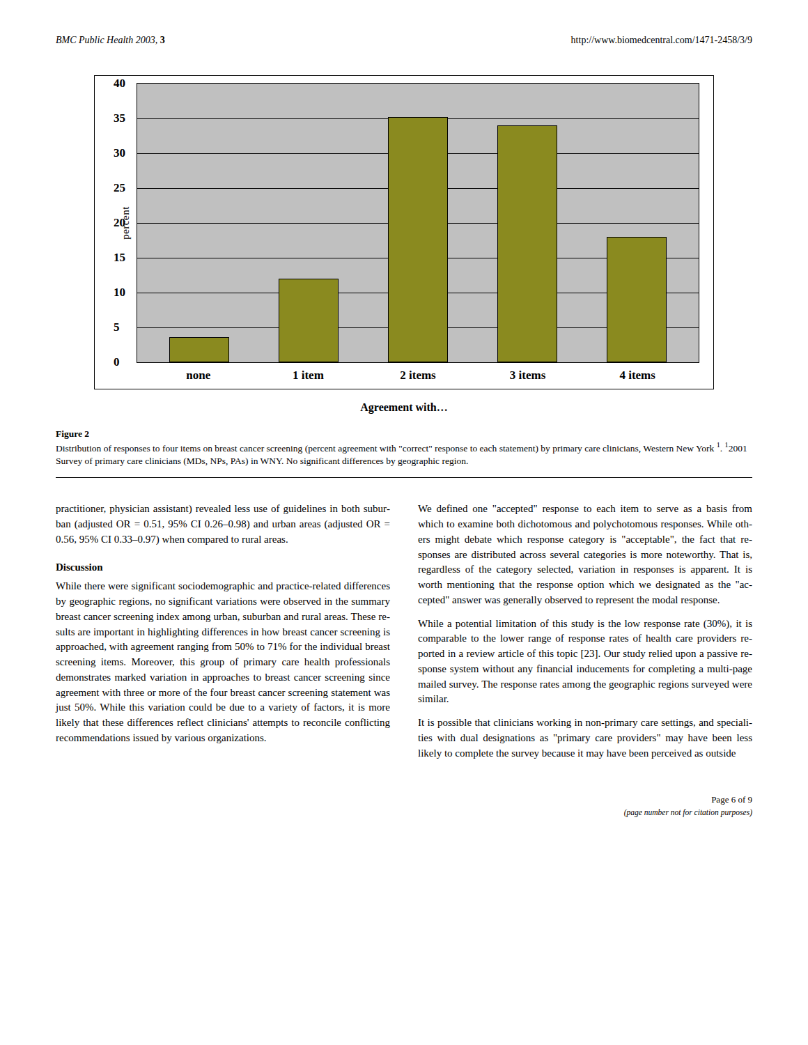BMC Public Health 2003, 3
http://www.biomedcentral.com/1471-2458/3/9
percent
40
35
30
25
20
15
10
5
0
none 1 item 2 items 3 items 4 items
Agreement with…
Figure 2
Distribution of responses to four items on breast cancer screening (percent agreement with "correct" response to each statement) by primary care clinicians, Western New York 1. 12001 Survey of primary care clinicians (MDs, NPs, PAs) in WNY. No significant differences by geographic region.
practitioner, physician assistant) revealed less use of guidelines in both suburban (adjusted OR = 0.51, 95% CI 0.26–0.98) and urban areas (adjusted OR = 0.56, 95% CI 0.33–0.97) when compared to rural areas.
Discussion
While there were significant sociodemographic and practice-related differences by geographic regions, no significant variations were observed in the summary breast cancer screening index among urban, suburban and rural areas. These results are important in highlighting differences in how breast cancer screening is approached, with agreement ranging from 50% to 71% for the individual breast screening items. Moreover, this group of primary care health professionals demonstrates marked variation in approaches to breast cancer screening since agreement with three or more of the four breast cancer screening statement was just 50%. While this variation could be due to a variety of factors, it is more likely that these differences reflect clinicians' attempts to reconcile conflicting recommendations issued by various organizations.
We defined one "accepted" response to each item to serve as a basis from which to examine both dichotomous and polychotomous responses. While others might debate which response category is "acceptable", the fact that responses are distributed across several categories is more noteworthy. That is, regardless of the category selected, variation in responses is apparent. It is worth mentioning that the response option which we designated as the "accepted" answer was generally observed to represent the modal response.
While a potential limitation of this study is the low response rate (30%), it is comparable to the lower range of response rates of health care providers reported in a review article of this topic [23]. Our study relied upon a passive response system without any financial inducements for completing a multi-page mailed survey. The response rates among the geographic regions surveyed were similar.
It is possible that clinicians working in non-primary care settings, and specialities with dual designations as "primary care providers" may have been less likely to complete the survey because it may have been perceived as outside
Page 6 of 9
(page number not for citation purposes)